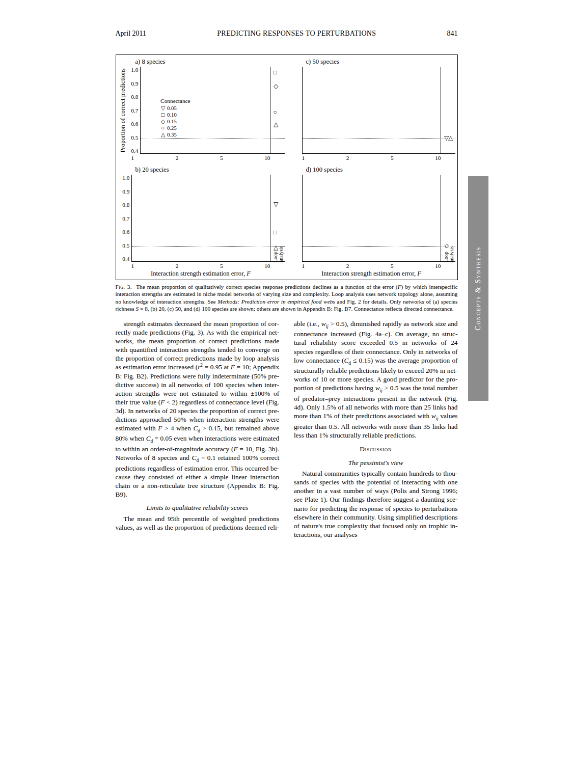April 2011
PREDICTING RESPONSES TO PERTURBATIONS
841
a) 8 species
Proportion of correct predictions
1.0
0.9
0.8
0.7
0.6
0.5
0.4
Connectance
▽0.05
□0.10
◇0.15
○0.25
△0.35
□ ◇ ○ △
12510
c) 50 species
1.0
0.9
0.8
0.7
0.6
0.5
0.4
▽ △
12510
b) 20 species
1.0
0.9
0.8
0.7
0.6
0.5
0.4
▽ □ △
Loop
analysis
12510
Interaction strength estimation error, F
d) 100 species
1.0
0.9
0.8
0.7
0.6
0.5
0.4
✩
Loop
analysis
12510
Interaction strength estimation error, F
Fig. 3. The mean proportion of qualitatively correct species response predictions declines as a function of the error (F) by which interspecific interaction strengths are estimated in niche model networks of varying size and complexity. Loop analysis uses network topology alone, assuming no knowledge of interaction strengths. See Methods: Prediction error in empirical food webs and Fig. 2 for details. Only networks of (a) species richness S = 8, (b) 20, (c) 50, and (d) 100 species are shown; others are shown in Appendix B: Fig. B7. Connectance reflects directed connectance.
strength estimates decreased the mean proportion of correctly made predictions (Fig. 3). As with the empirical networks, the mean proportion of correct predictions made with quantified interaction strengths tended to converge on the proportion of correct predictions made by loop analysis as estimation error increased (r2 = 0.95 at F = 10; Appendix B: Fig. B2). Predictions were fully indeterminate (50% predictive success) in all networks of 100 species when interaction strengths were not estimated to within ±100% of their true value (F < 2) regardless of connectance level (Fig. 3d). In networks of 20 species the proportion of correct predictions approached 50% when interaction strengths were estimated with F > 4 when Cd > 0.15, but remained above 80% when Cd = 0.05 even when interactions were estimated to within an order-of-magnitude accuracy (F = 10, Fig. 3b). Networks of 8 species and Cd = 0.1 retained 100% correct predictions regardless of estimation error. This occurred because they consisted of either a simple linear interaction chain or a non-reticulate tree structure (Appendix B: Fig. B9).
Limits to qualitative reliability scores
The mean and 95th percentile of weighted predictions values, as well as the proportion of predictions deemed reliable (i.e., wij > 0.5), diminished rapidly as network size and connectance increased (Fig. 4a–c). On average, no structural reliability score exceeded 0.5 in networks of 24 species regardless of their connectance. Only in networks of low connectance (Cd ≤ 0.15) was the average proportion of structurally reliable predictions likely to exceed 20% in networks of 10 or more species. A good predictor for the proportion of predictions having wij > 0.5 was the total number of predator–prey interactions present in the network (Fig. 4d). Only 1.5% of all networks with more than 25 links had more than 1% of their predictions associated with wij values greater than 0.5. All networks with more than 35 links had less than 1% structurally reliable predictions.
Discussion
The pessimist's view
Natural communities typically contain hundreds to thousands of species with the potential of interacting with one another in a vast number of ways (Polis and Strong 1996; see Plate 1). Our findings therefore suggest a daunting scenario for predicting the response of species to perturbations elsewhere in their community. Using simplified descriptions of nature's true complexity that focused only on trophic interactions, our analyses
Concepts & Synthesis